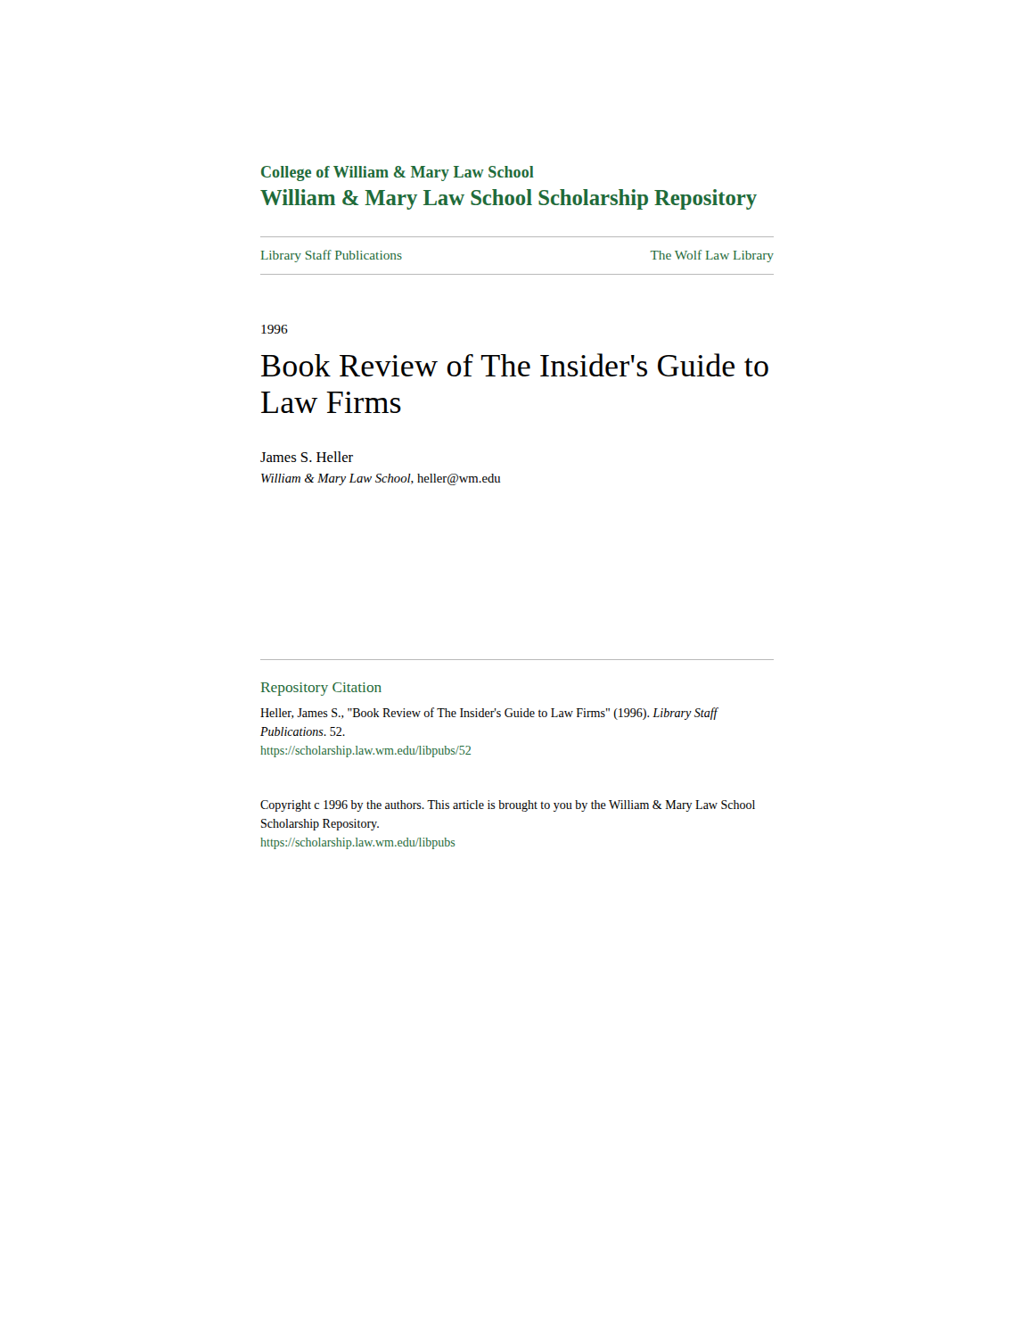College of William & Mary Law School
William & Mary Law School Scholarship Repository
Library Staff Publications
The Wolf Law Library
1996
Book Review of The Insider's Guide to Law Firms
James S. Heller
William & Mary Law School, heller@wm.edu
Repository Citation
Heller, James S., "Book Review of The Insider's Guide to Law Firms" (1996). Library Staff Publications. 52.
https://scholarship.law.wm.edu/libpubs/52
Copyright c 1996 by the authors. This article is brought to you by the William & Mary Law School Scholarship Repository.
https://scholarship.law.wm.edu/libpubs